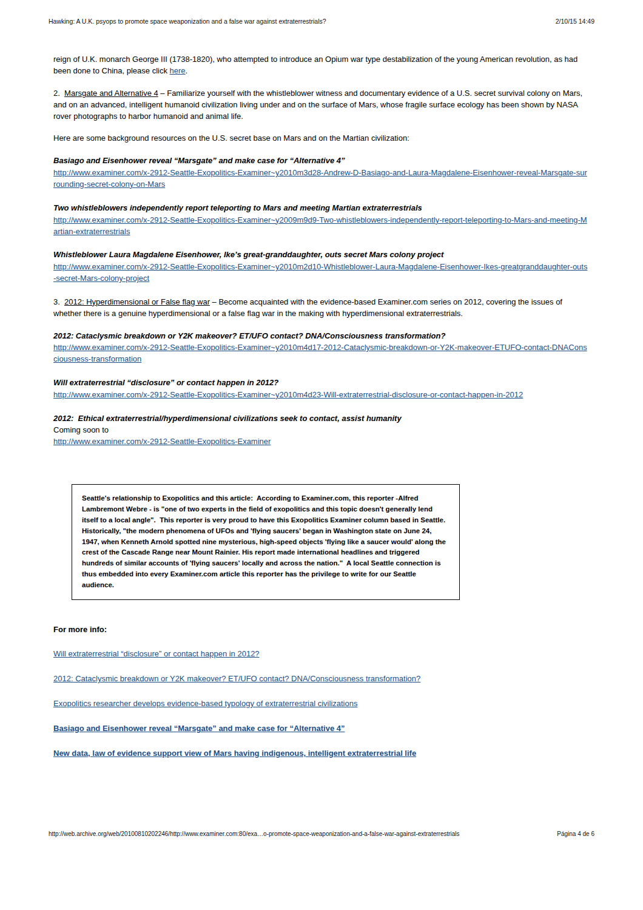Hawking: A U.K. psyops to promote space weaponization and a false war against extraterrestrials?
2/10/15 14:49
reign of U.K. monarch George III (1738-1820), who attempted to introduce an Opium war type destabilization of the young American revolution, as had been done to China, please click here.
2. Marsgate and Alternative 4 – Familiarize yourself with the whistleblower witness and documentary evidence of a U.S. secret survival colony on Mars, and on an advanced, intelligent humanoid civilization living under and on the surface of Mars, whose fragile surface ecology has been shown by NASA rover photographs to harbor humanoid and animal life.
Here are some background resources on the U.S. secret base on Mars and on the Martian civilization:
Basiago and Eisenhower reveal “Marsgate” and make case for “Alternative 4”
http://www.examiner.com/x-2912-Seattle-Exopolitics-Examiner~y2010m3d28-Andrew-D-Basiago-and-Laura-Magdalene-Eisenhower-reveal-Marsgate-surrounding-secret-colony-on-Mars
Two whistleblowers independently report teleporting to Mars and meeting Martian extraterrestrials
http://www.examiner.com/x-2912-Seattle-Exopolitics-Examiner~y2009m9d9-Two-whistleblowers-independently-report-teleporting-to-Mars-and-meeting-Martian-extraterrestrials
Whistleblower Laura Magdalene Eisenhower, Ike’s great-granddaughter, outs secret Mars colony project
http://www.examiner.com/x-2912-Seattle-Exopolitics-Examiner~y2010m2d10-Whistleblower-Laura-Magdalene-Eisenhower-Ikes-greatgranddaughter-outs-secret-Mars-colony-project
3. 2012: Hyperdimensional or False flag war – Become acquainted with the evidence-based Examiner.com series on 2012, covering the issues of whether there is a genuine hyperdimensional or a false flag war in the making with hyperdimensional extraterrestrials.
2012: Cataclysmic breakdown or Y2K makeover? ET/UFO contact? DNA/Consciousness transformation?
http://www.examiner.com/x-2912-Seattle-Exopolitics-Examiner~y2010m4d17-2012-Cataclysmic-breakdown-or-Y2K-makeover-ETUFO-contact-DNAConsciousness-transformation
Will extraterrestrial “disclosure” or contact happen in 2012?
http://www.examiner.com/x-2912-Seattle-Exopolitics-Examiner~y2010m4d23-Will-extraterrestrial-disclosure-or-contact-happen-in-2012
2012: Ethical extraterrestrial/hyperdimensional civilizations seek to contact, assist humanity
Coming soon to
http://www.examiner.com/x-2912-Seattle-Exopolitics-Examiner
Seattle's relationship to Exopolitics and this article: According to Examiner.com, this reporter -Alfred Lambremont Webre - is "one of two experts in the field of exopolitics and this topic doesn't generally lend itself to a local angle". This reporter is very proud to have this Exopolitics Examiner column based in Seattle. Historically, "the modern phenomena of UFOs and 'flying saucers' began in Washington state on June 24, 1947, when Kenneth Arnold spotted nine mysterious, high-speed objects 'flying like a saucer would' along the crest of the Cascade Range near Mount Rainier. His report made international headlines and triggered hundreds of similar accounts of 'flying saucers' locally and across the nation." A local Seattle connection is thus embedded into every Examiner.com article this reporter has the privilege to write for our Seattle audience.
For more info:
Will extraterrestrial “disclosure” or contact happen in 2012?
2012: Cataclysmic breakdown or Y2K makeover? ET/UFO contact? DNA/Consciousness transformation?
Exopolitics researcher develops evidence-based typology of extraterrestrial civilizations
Basiago and Eisenhower reveal “Marsgate” and make case for “Alternative 4”
New data, law of evidence support view of Mars having indigenous, intelligent extraterrestrial life
http://web.archive.org/web/20100810202246/http://www.examiner.com:80/exa…o-promote-space-weaponization-and-a-false-war-against-extraterrestrials
Página 4 de 6